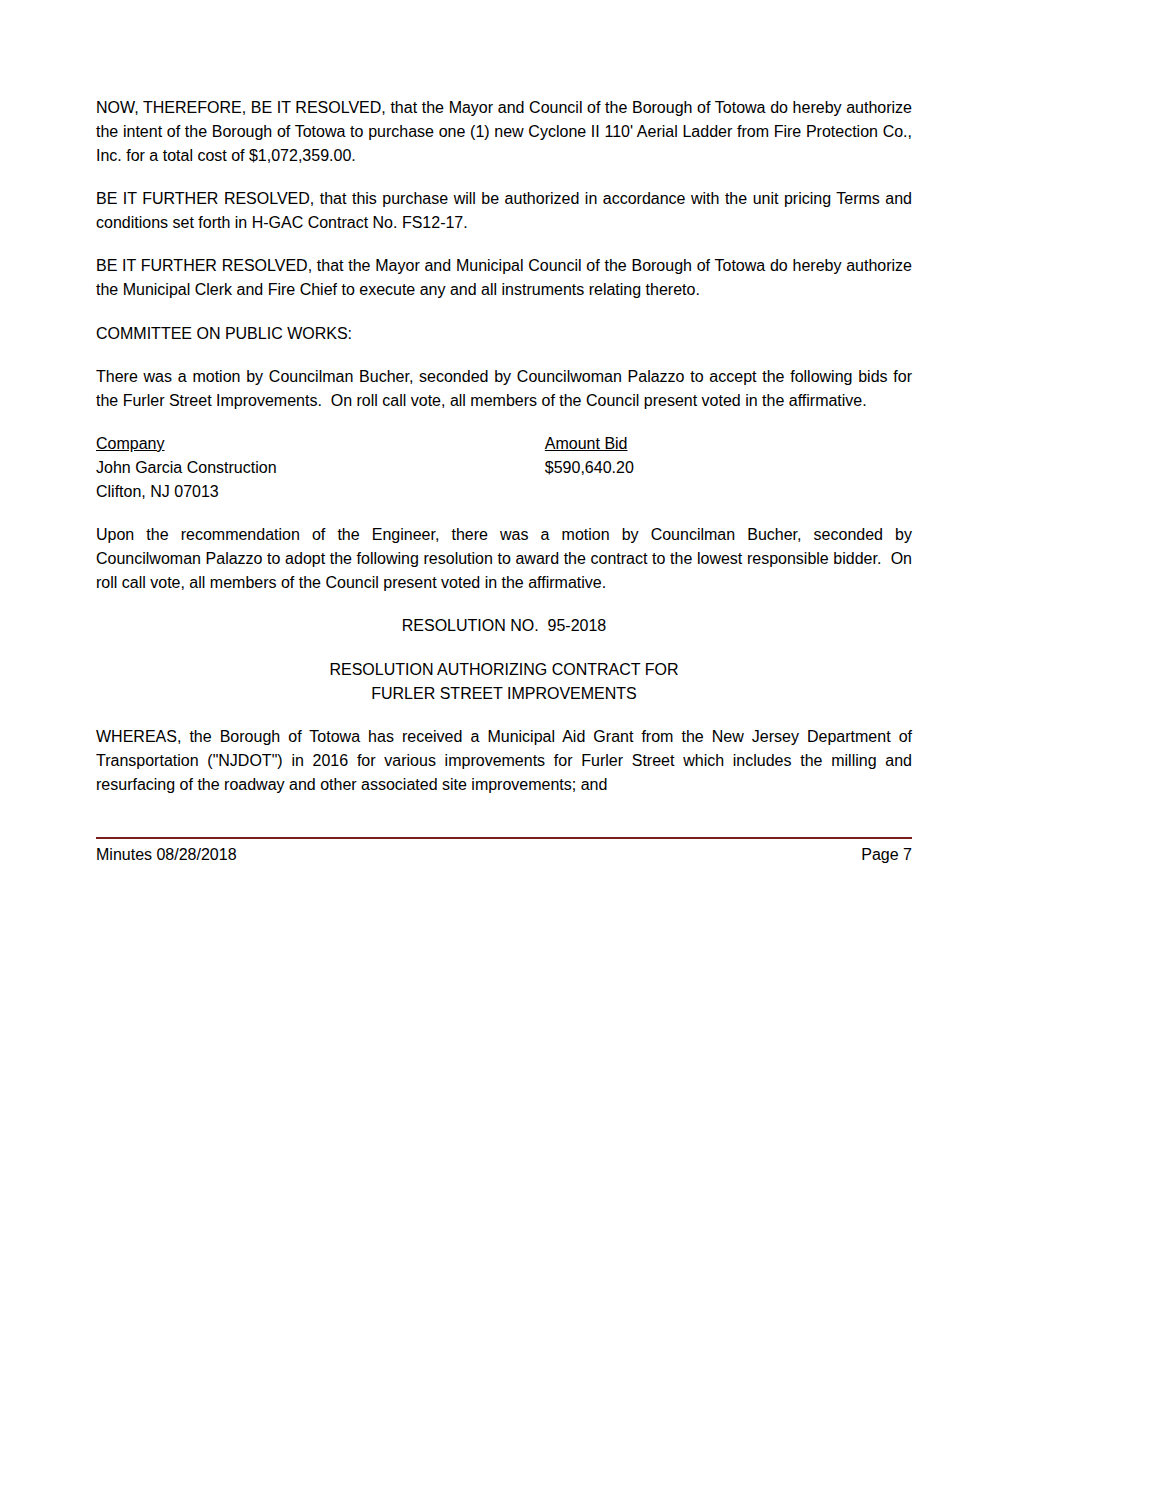NOW, THEREFORE, BE IT RESOLVED, that the Mayor and Council of the Borough of Totowa do hereby authorize the intent of the Borough of Totowa to purchase one (1) new Cyclone II 110' Aerial Ladder from Fire Protection Co., Inc. for a total cost of $1,072,359.00.
BE IT FURTHER RESOLVED, that this purchase will be authorized in accordance with the unit pricing Terms and conditions set forth in H-GAC Contract No. FS12-17.
BE IT FURTHER RESOLVED, that the Mayor and Municipal Council of the Borough of Totowa do hereby authorize the Municipal Clerk and Fire Chief to execute any and all instruments relating thereto.
COMMITTEE ON PUBLIC WORKS:
There was a motion by Councilman Bucher, seconded by Councilwoman Palazzo to accept the following bids for the Furler Street Improvements. On roll call vote, all members of the Council present voted in the affirmative.
| Company | Amount Bid |
| --- | --- |
| John Garcia Construction | $590,640.20 |
| Clifton, NJ 07013 | |
Upon the recommendation of the Engineer, there was a motion by Councilman Bucher, seconded by Councilwoman Palazzo to adopt the following resolution to award the contract to the lowest responsible bidder. On roll call vote, all members of the Council present voted in the affirmative.
RESOLUTION NO. 95-2018
RESOLUTION AUTHORIZING CONTRACT FOR
FURLER STREET IMPROVEMENTS
WHEREAS, the Borough of Totowa has received a Municipal Aid Grant from the New Jersey Department of Transportation ("NJDOT") in 2016 for various improvements for Furler Street which includes the milling and resurfacing of the roadway and other associated site improvements; and
Minutes 08/28/2018 Page 7